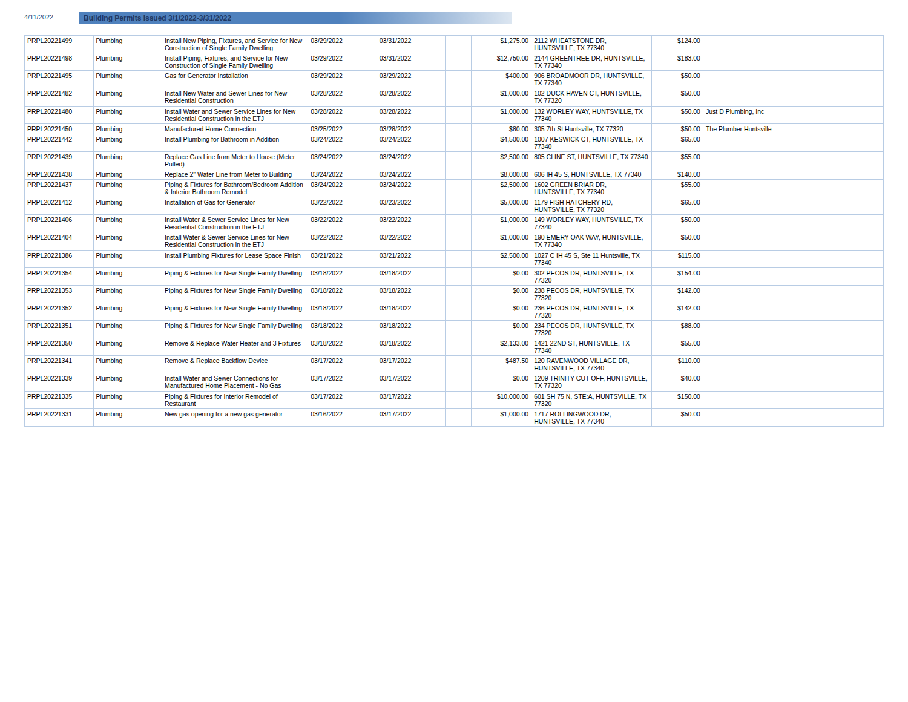4/11/2022
Building Permits Issued 3/1/2022-3/31/2022
| PRPL20221499 | Plumbing | Install New Piping, Fixtures, and Service for New Construction of Single Family Dwelling | 03/29/2022 | 03/31/2022 | | $1,275.00 | 2112 WHEATSTONE DR, HUNTSVILLE, TX 77340 | $124.00 | | | |
| PRPL20221498 | Plumbing | Install Piping, Fixtures, and Service for New Construction of Single Family Dwelling | 03/29/2022 | 03/31/2022 | | $12,750.00 | 2144 GREENTREE DR, HUNTSVILLE, TX 77340 | $183.00 | | | |
| PRPL20221495 | Plumbing | Gas for Generator Installation | 03/29/2022 | 03/29/2022 | | $400.00 | 906 BROADMOOR DR, HUNTSVILLE, TX 77340 | $50.00 | | | |
| PRPL20221482 | Plumbing | Install New Water and Sewer Lines for New Residential Construction | 03/28/2022 | 03/28/2022 | | $1,000.00 | 102 DUCK HAVEN CT, HUNTSVILLE, TX 77320 | $50.00 | | | |
| PRPL20221480 | Plumbing | Install Water and Sewer Service Lines for New Residential Construction in the ETJ | 03/28/2022 | 03/28/2022 | | $1,000.00 | 132 WORLEY WAY, HUNTSVILLE, TX 77340 | $50.00 | Just D Plumbing, Inc | | |
| PRPL20221450 | Plumbing | Manufactured Home Connection | 03/25/2022 | 03/28/2022 | | $80.00 | 305 7th St Huntsville, TX 77320 | $50.00 | The Plumber Huntsville | | |
| PRPL20221442 | Plumbing | Install Plumbing for Bathroom in Addition | 03/24/2022 | 03/24/2022 | | $4,500.00 | 1007 KESWICK CT, HUNTSVILLE, TX 77340 | $65.00 | | | |
| PRPL20221439 | Plumbing | Replace Gas Line from Meter to House (Meter Pulled) | 03/24/2022 | 03/24/2022 | | $2,500.00 | 805 CLINE ST, HUNTSVILLE, TX 77340 | $55.00 | | | |
| PRPL20221438 | Plumbing | Replace 2" Water Line from Meter to Building | 03/24/2022 | 03/24/2022 | | $8,000.00 | 606 IH 45 S, HUNTSVILLE, TX 77340 | $140.00 | | | |
| PRPL20221437 | Plumbing | Piping & Fixtures for Bathroom/Bedroom Addition & Interior Bathroom Remodel | 03/24/2022 | 03/24/2022 | | $2,500.00 | 1602 GREEN BRIAR DR, HUNTSVILLE, TX 77340 | $55.00 | | | |
| PRPL20221412 | Plumbing | Installation of Gas for Generator | 03/22/2022 | 03/23/2022 | | $5,000.00 | 1179 FISH HATCHERY RD, HUNTSVILLE, TX 77320 | $65.00 | | | |
| PRPL20221406 | Plumbing | Install Water & Sewer Service Lines for New Residential Construction in the ETJ | 03/22/2022 | 03/22/2022 | | $1,000.00 | 149 WORLEY WAY, HUNTSVILLE, TX 77340 | $50.00 | | | |
| PRPL20221404 | Plumbing | Install Water & Sewer Service Lines for New Residential Construction in the ETJ | 03/22/2022 | 03/22/2022 | | $1,000.00 | 190 EMERY OAK WAY, HUNTSVILLE, TX 77340 | $50.00 | | | |
| PRPL20221386 | Plumbing | Install Plumbing Fixtures for Lease Space Finish | 03/21/2022 | 03/21/2022 | | $2,500.00 | 1027 C IH 45 S, Ste 11 Huntsville, TX 77340 | $115.00 | | | |
| PRPL20221354 | Plumbing | Piping & Fixtures for New Single Family Dwelling | 03/18/2022 | 03/18/2022 | | $0.00 | 302 PECOS DR, HUNTSVILLE, TX 77320 | $154.00 | | | |
| PRPL20221353 | Plumbing | Piping & Fixtures for New Single Family Dwelling | 03/18/2022 | 03/18/2022 | | $0.00 | 238 PECOS DR, HUNTSVILLE, TX 77320 | $142.00 | | | |
| PRPL20221352 | Plumbing | Piping & Fixtures for New Single Family Dwelling | 03/18/2022 | 03/18/2022 | | $0.00 | 236 PECOS DR, HUNTSVILLE, TX 77320 | $142.00 | | | |
| PRPL20221351 | Plumbing | Piping & Fixtures for New Single Family Dwelling | 03/18/2022 | 03/18/2022 | | $0.00 | 234 PECOS DR, HUNTSVILLE, TX 77320 | $88.00 | | | |
| PRPL20221350 | Plumbing | Remove & Replace Water Heater and 3 Fixtures | 03/18/2022 | 03/18/2022 | | $2,133.00 | 1421 22ND ST, HUNTSVILLE, TX 77340 | $55.00 | | | |
| PRPL20221341 | Plumbing | Remove & Replace Backflow Device | 03/17/2022 | 03/17/2022 | | $487.50 | 120 RAVENWOOD VILLAGE DR, HUNTSVILLE, TX 77340 | $110.00 | | | |
| PRPL20221339 | Plumbing | Install Water and Sewer Connections for Manufactured Home Placement - No Gas | 03/17/2022 | 03/17/2022 | | $0.00 | 1209 TRINITY CUT-OFF, HUNTSVILLE, TX 77320 | $40.00 | | | |
| PRPL20221335 | Plumbing | Piping & Fixtures for Interior Remodel of Restaurant | 03/17/2022 | 03/17/2022 | | $10,000.00 | 601 SH 75 N, STE:A, HUNTSVILLE, TX 77320 | $150.00 | | | |
| PRPL20221331 | Plumbing | New gas opening for a new gas generator | 03/16/2022 | 03/17/2022 | | $1,000.00 | 1717 ROLLINGWOOD DR, HUNTSVILLE, TX 77340 | $50.00 | | | |